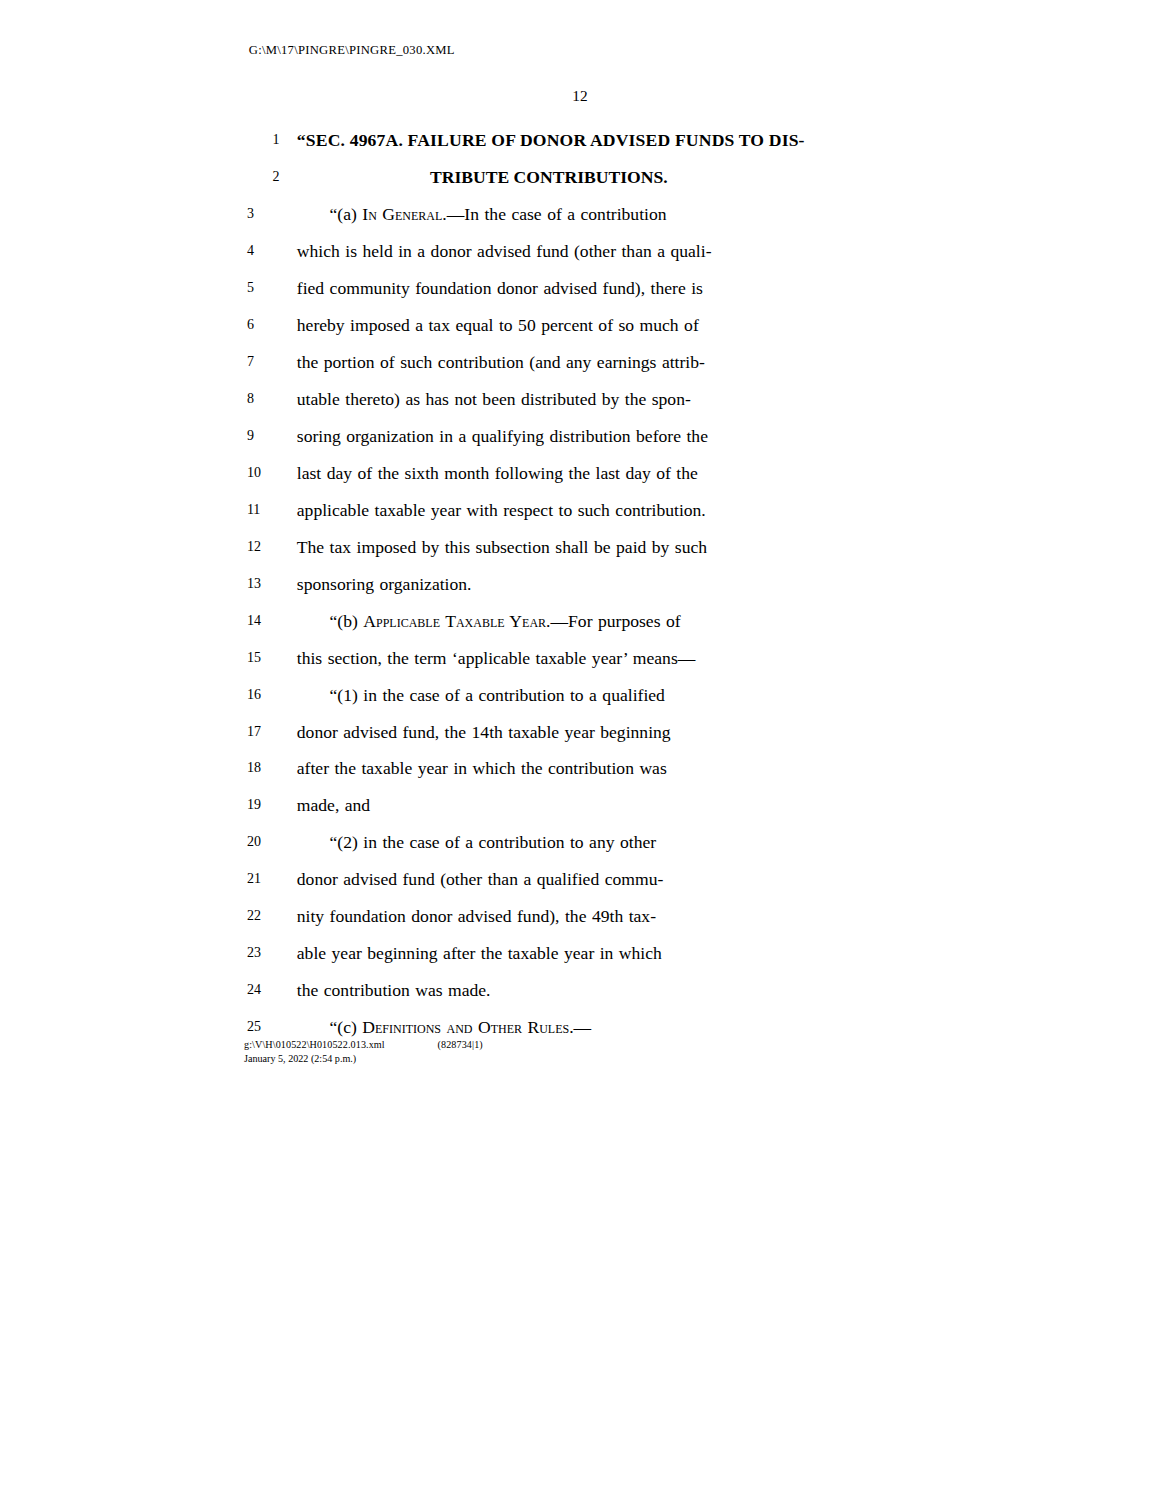G:\M\17\PINGRE\PINGRE_030.XML
12
“SEC. 4967A. FAILURE OF DONOR ADVISED FUNDS TO DIS-
TRIBUTE CONTRIBUTIONS.
“(a) In General.—In the case of a contribution
which is held in a donor advised fund (other than a quali-
fied community foundation donor advised fund), there is
hereby imposed a tax equal to 50 percent of so much of
the portion of such contribution (and any earnings attrib-
utable thereto) as has not been distributed by the spon-
soring organization in a qualifying distribution before the
last day of the sixth month following the last day of the
applicable taxable year with respect to such contribution.
The tax imposed by this subsection shall be paid by such
sponsoring organization.
“(b) Applicable Taxable Year.—For purposes of
this section, the term ‘applicable taxable year’ means—
“(1) in the case of a contribution to a qualified
donor advised fund, the 14th taxable year beginning
after the taxable year in which the contribution was
made, and
“(2) in the case of a contribution to any other
donor advised fund (other than a qualified commu-
nity foundation donor advised fund), the 49th tax-
able year beginning after the taxable year in which
the contribution was made.
“(c) Definitions and Other Rules.—
g:\V\H\010522\H010522.013.xml (828734|1)
January 5, 2022 (2:54 p.m.)